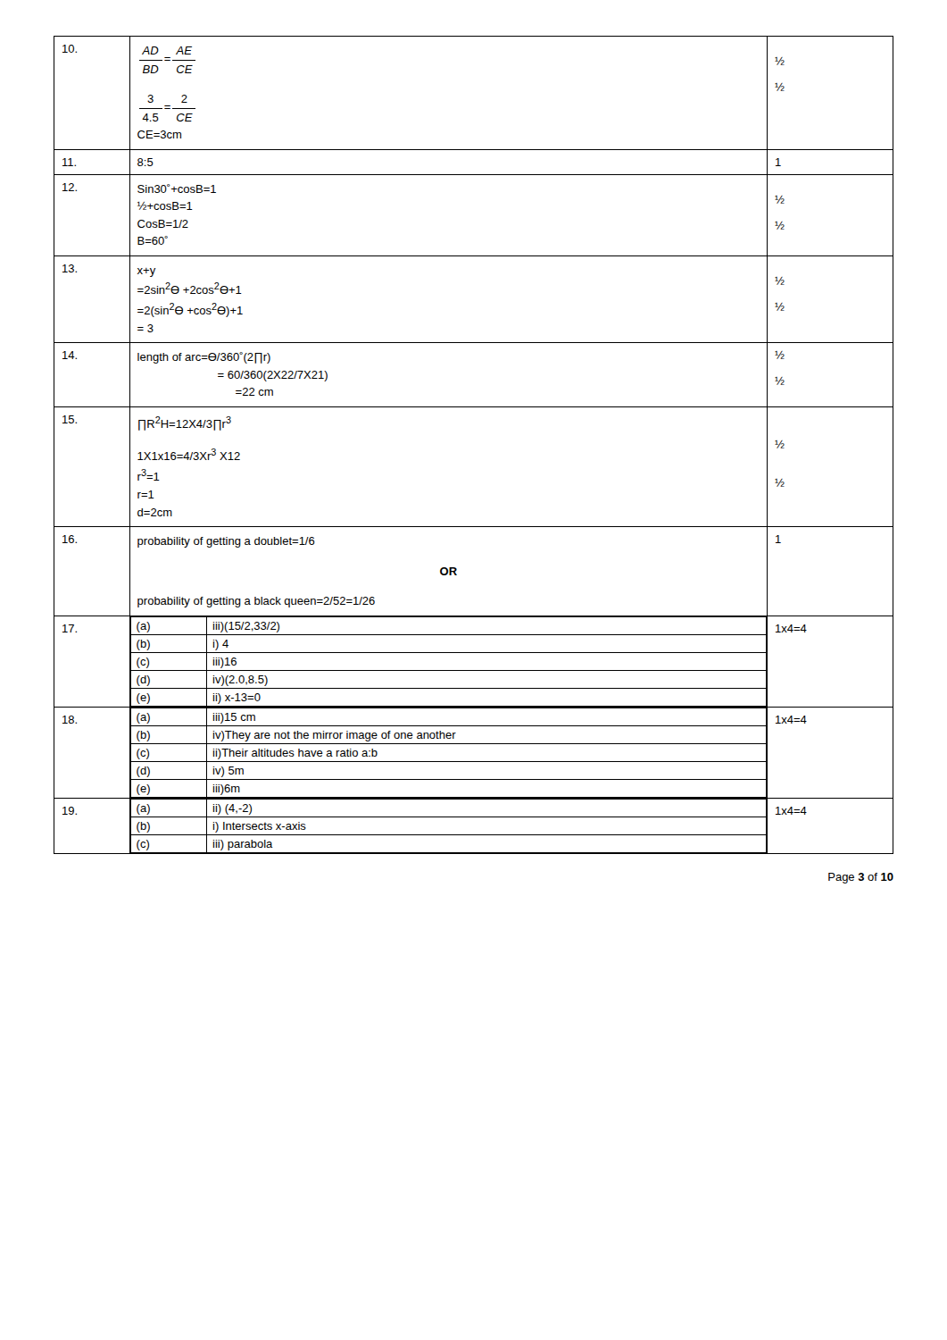| 10. | AD BD = AE CE 3 4.5 = 2 CE CE=3cm | ½ ½ |
| 11. | 8:5 | 1 |
| 12. | Sin30˚+cosB=1 ½+cosB=1 CosB=1/2 B=60˚ | ½ ½ |
| 13. | x+y =2sin 2 Ө +2cos 2 Ө+1 =2(sin 2 Ө +cos 2 Ө)+1 = 3 | ½ ½ |
| 14. | length of arc=Ө/360˚(2∏r) = 60/360(2X22/7X21) =22 cm | ½ ½ |
| 15. | ∏R 2 H=12X4/3∏r 3 1X1x16=4/3Xr 3 X12 r 3 =1 r=1 d=2cm | ½ ½ |
| 16. | probability of getting a doublet=1/6 OR probability of getting a black queen=2/52=1/26 | 1 |
| 17. | / (a) / iii)(15/2,33/2) / / (b) / i) 4 / / (c) / iii)16 / / (d) / iv)(2.0,8.5) / / (e) / ii) x-13=0 / | 1x4=4 |
| 18. | / (a) / iii)15 cm / / (b) / iv)They are not the mirror image of one another / / (c) / ii)Their altitudes have a ratio a:b / / (d) / iv) 5m / / (e) / iii)6m / | 1x4=4 |
| 19. | / (a) / ii) (4,-2) / / (b) / i) Intersects x-axis / / (c) / iii) parabola / | 1x4=4 |
Page 3 of 10